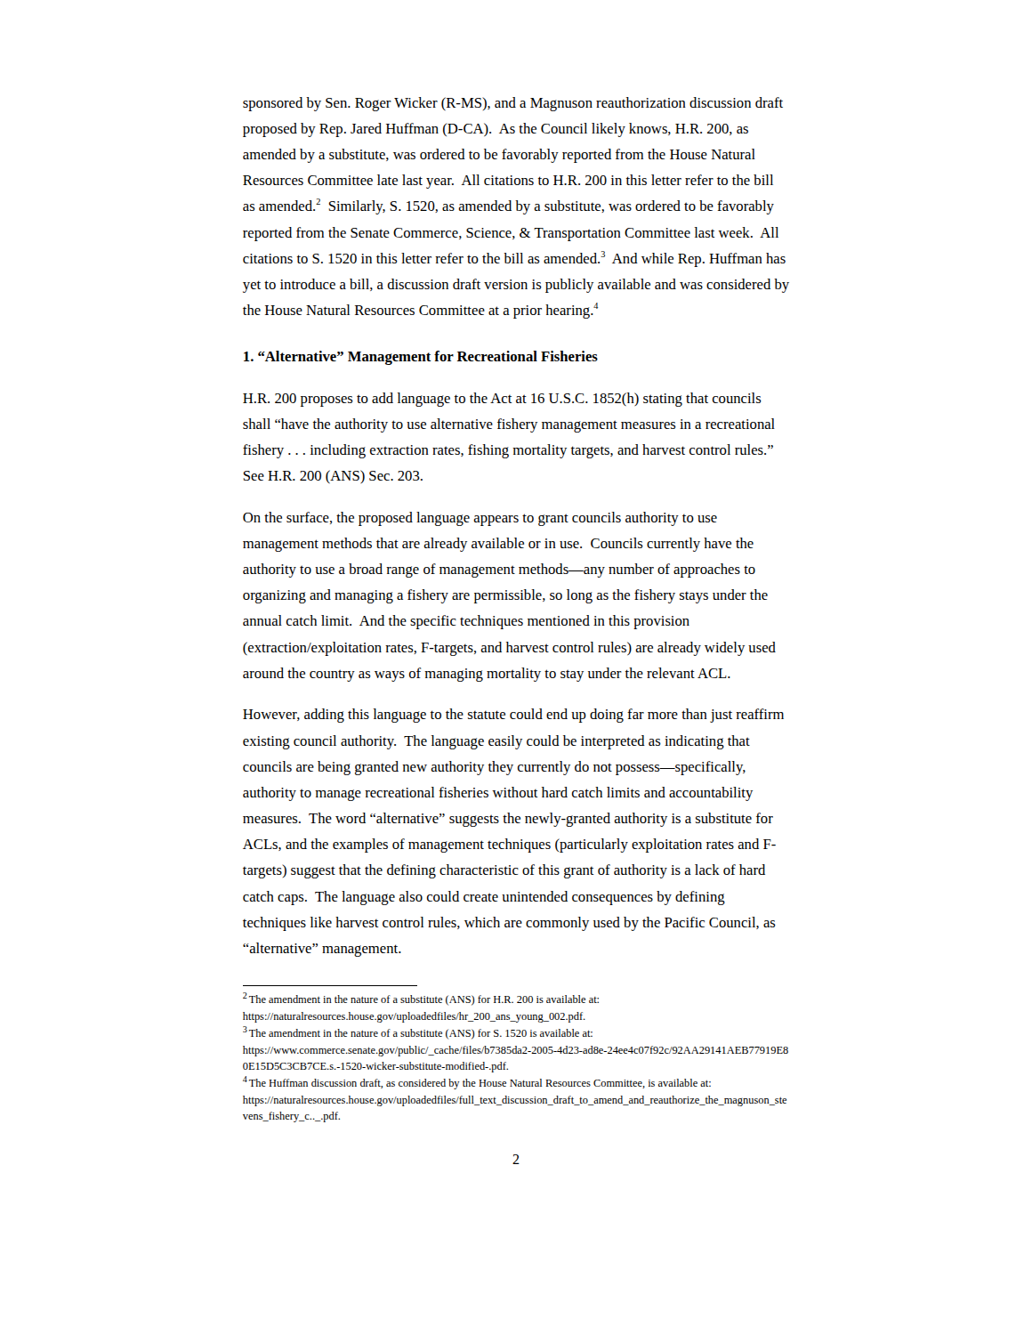sponsored by Sen. Roger Wicker (R-MS), and a Magnuson reauthorization discussion draft proposed by Rep. Jared Huffman (D-CA). As the Council likely knows, H.R. 200, as amended by a substitute, was ordered to be favorably reported from the House Natural Resources Committee late last year. All citations to H.R. 200 in this letter refer to the bill as amended.2 Similarly, S. 1520, as amended by a substitute, was ordered to be favorably reported from the Senate Commerce, Science, & Transportation Committee last week. All citations to S. 1520 in this letter refer to the bill as amended.3 And while Rep. Huffman has yet to introduce a bill, a discussion draft version is publicly available and was considered by the House Natural Resources Committee at a prior hearing.4
1. “Alternative” Management for Recreational Fisheries
H.R. 200 proposes to add language to the Act at 16 U.S.C. 1852(h) stating that councils shall “have the authority to use alternative fishery management measures in a recreational fishery . . . including extraction rates, fishing mortality targets, and harvest control rules.” See H.R. 200 (ANS) Sec. 203.
On the surface, the proposed language appears to grant councils authority to use management methods that are already available or in use. Councils currently have the authority to use a broad range of management methods—any number of approaches to organizing and managing a fishery are permissible, so long as the fishery stays under the annual catch limit. And the specific techniques mentioned in this provision (extraction/exploitation rates, F-targets, and harvest control rules) are already widely used around the country as ways of managing mortality to stay under the relevant ACL.
However, adding this language to the statute could end up doing far more than just reaffirm existing council authority. The language easily could be interpreted as indicating that councils are being granted new authority they currently do not possess—specifically, authority to manage recreational fisheries without hard catch limits and accountability measures. The word “alternative” suggests the newly-granted authority is a substitute for ACLs, and the examples of management techniques (particularly exploitation rates and F-targets) suggest that the defining characteristic of this grant of authority is a lack of hard catch caps. The language also could create unintended consequences by defining techniques like harvest control rules, which are commonly used by the Pacific Council, as “alternative” management.
2 The amendment in the nature of a substitute (ANS) for H.R. 200 is available at:
https://naturalresources.house.gov/uploadedfiles/hr_200_ans_young_002.pdf.
3 The amendment in the nature of a substitute (ANS) for S. 1520 is available at:
https://www.commerce.senate.gov/public/_cache/files/b7385da2-2005-4d23-ad8e-24ee4c07f92c/92AA29141AEB77919E80E15D5C3CB7CE.s.-1520-wicker-substitute-modified-.pdf.
4 The Huffman discussion draft, as considered by the House Natural Resources Committee, is available at:
https://naturalresources.house.gov/uploadedfiles/full_text_discussion_draft_to_amend_and_reauthorize_the_magnuson_stevens_fishery_c.._.pdf.
2